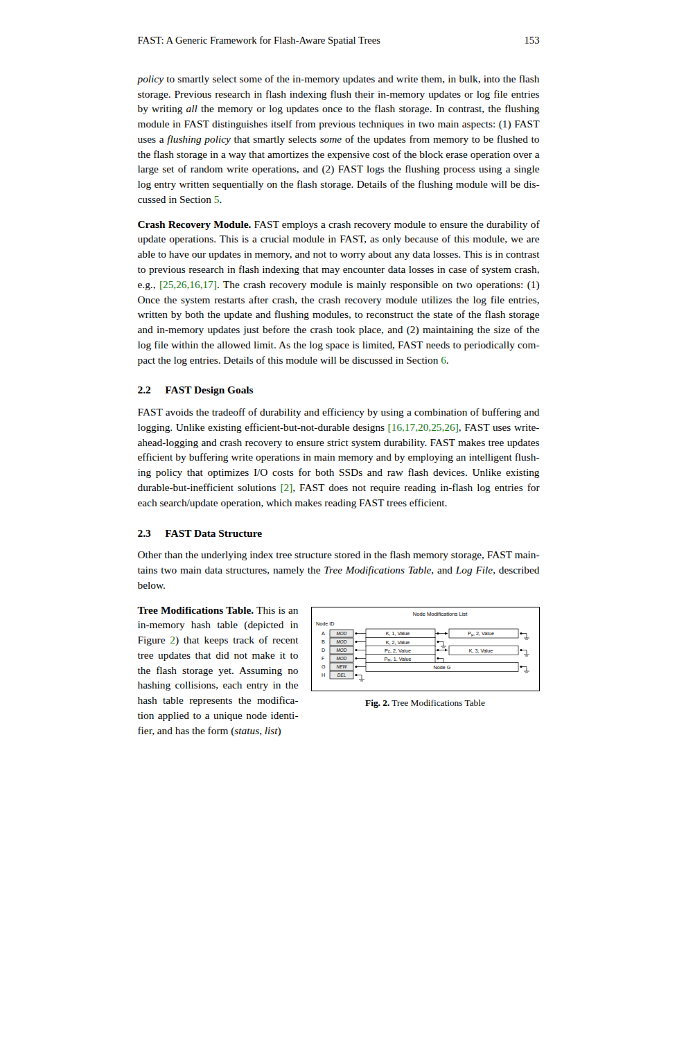FAST: A Generic Framework for Flash-Aware Spatial Trees 153
policy to smartly select some of the in-memory updates and write them, in bulk, into the flash storage. Previous research in flash indexing flush their in-memory updates or log file entries by writing all the memory or log updates once to the flash storage. In contrast, the flushing module in FAST distinguishes itself from previous techniques in two main aspects: (1) FAST uses a flushing policy that smartly selects some of the updates from memory to be flushed to the flash storage in a way that amortizes the expensive cost of the block erase operation over a large set of random write operations, and (2) FAST logs the flushing process using a single log entry written sequentially on the flash storage. Details of the flushing module will be discussed in Section 5.
Crash Recovery Module. FAST employs a crash recovery module to ensure the durability of update operations. This is a crucial module in FAST, as only because of this module, we are able to have our updates in memory, and not to worry about any data losses. This is in contrast to previous research in flash indexing that may encounter data losses in case of system crash, e.g., [25,26,16,17]. The crash recovery module is mainly responsible on two operations: (1) Once the system restarts after crash, the crash recovery module utilizes the log file entries, written by both the update and flushing modules, to reconstruct the state of the flash storage and in-memory updates just before the crash took place, and (2) maintaining the size of the log file within the allowed limit. As the log space is limited, FAST needs to periodically compact the log entries. Details of this module will be discussed in Section 6.
2.2 FAST Design Goals
FAST avoids the tradeoff of durability and efficiency by using a combination of buffering and logging. Unlike existing efficient-but-not-durable designs [16,17,20,25,26], FAST uses write-ahead-logging and crash recovery to ensure strict system durability. FAST makes tree updates efficient by buffering write operations in main memory and by employing an intelligent flushing policy that optimizes I/O costs for both SSDs and raw flash devices. Unlike existing durable-but-inefficient solutions [2], FAST does not require reading in-flash log entries for each search/update operation, which makes reading FAST trees efficient.
2.3 FAST Data Structure
Other than the underlying index tree structure stored in the flash memory storage, FAST maintains two main data structures, namely the Tree Modifications Table, and Log File, described below.
Node Modifications List Node ID A B D F G H MOD MOD MOD MOD NEW DEL K, 1, Value PF, 2, Value K, 2, Value PF, 2, Value K, 3, Value PM, 1, Value Node G
Fig. 2. Tree Modifications Table
Tree Modifications Table. This is an in-memory hash table (depicted in Figure 2) that keeps track of recent tree updates that did not make it to the flash storage yet. Assuming no hashing collisions, each entry in the hash table represents the modification applied to a unique node identifier, and has the form (status, list)